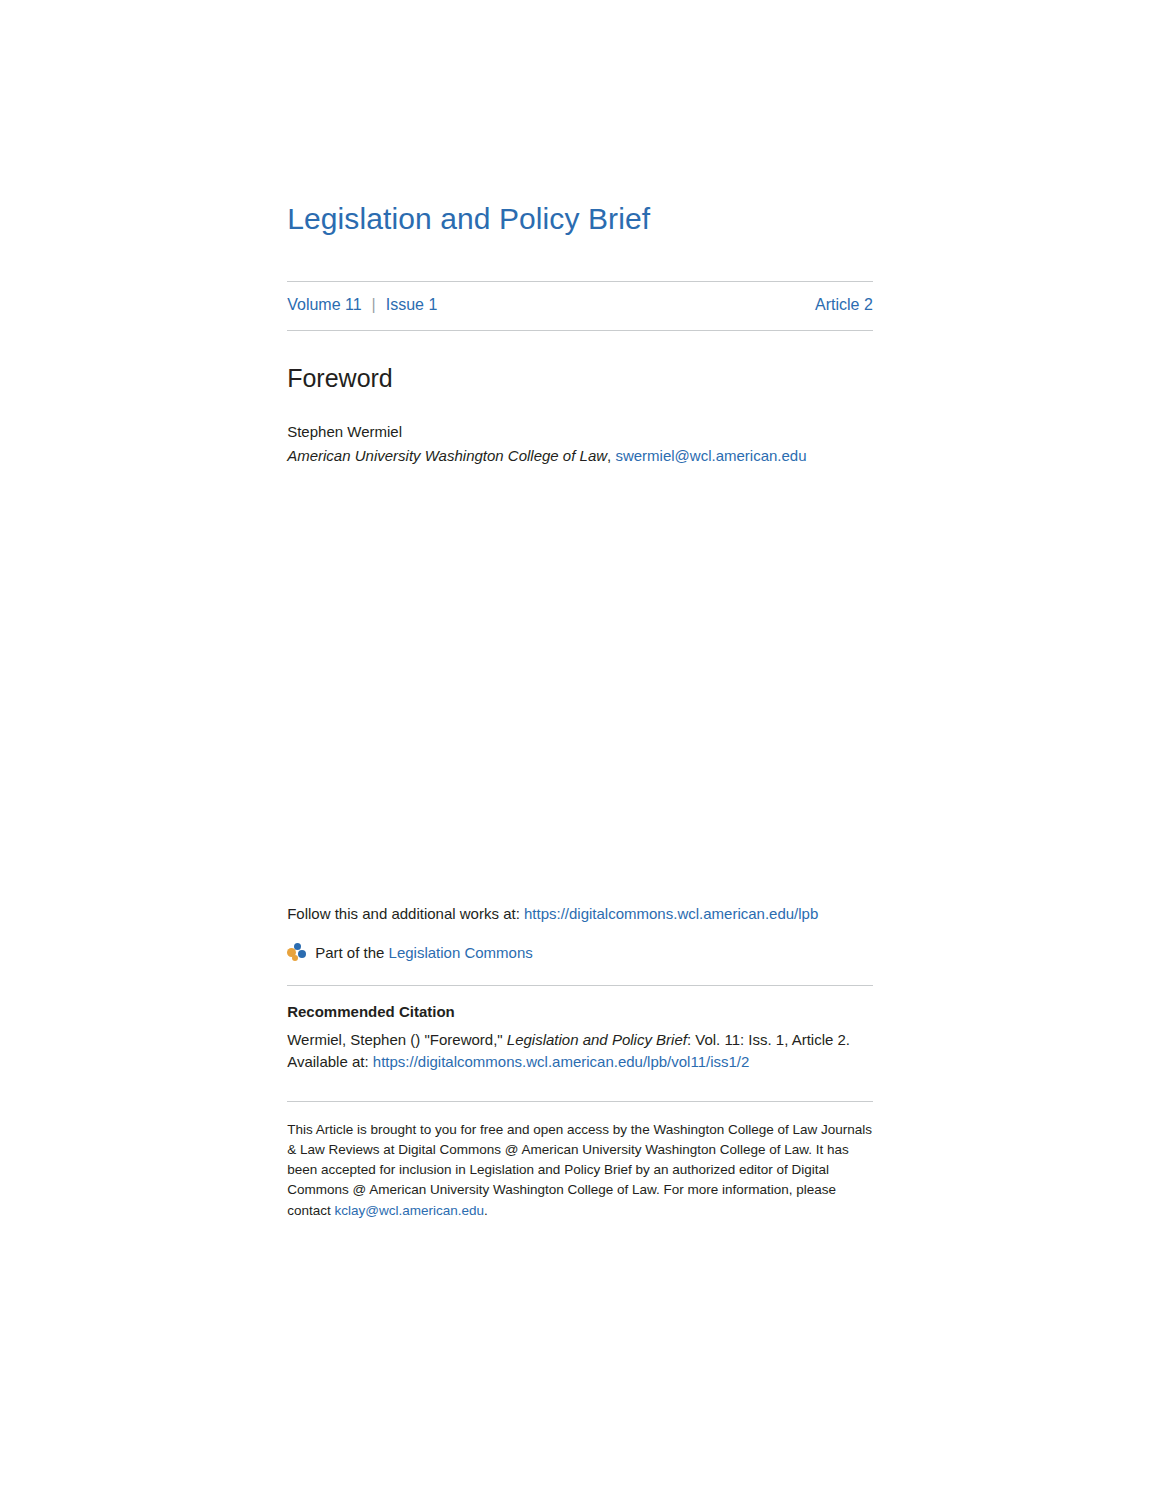Legislation and Policy Brief
Volume 11|Issue 1
Article 2
Foreword
Stephen Wermiel
American University Washington College of Law, swermiel@wcl.american.edu
Follow this and additional works at: https://digitalcommons.wcl.american.edu/lpb
Part of the Legislation Commons
Recommended Citation
Wermiel, Stephen () "Foreword," Legislation and Policy Brief: Vol. 11: Iss. 1, Article 2.
Available at: https://digitalcommons.wcl.american.edu/lpb/vol11/iss1/2
This Article is brought to you for free and open access by the Washington College of Law Journals & Law Reviews at Digital Commons @ American University Washington College of Law. It has been accepted for inclusion in Legislation and Policy Brief by an authorized editor of Digital Commons @ American University Washington College of Law. For more information, please contact kclay@wcl.american.edu.